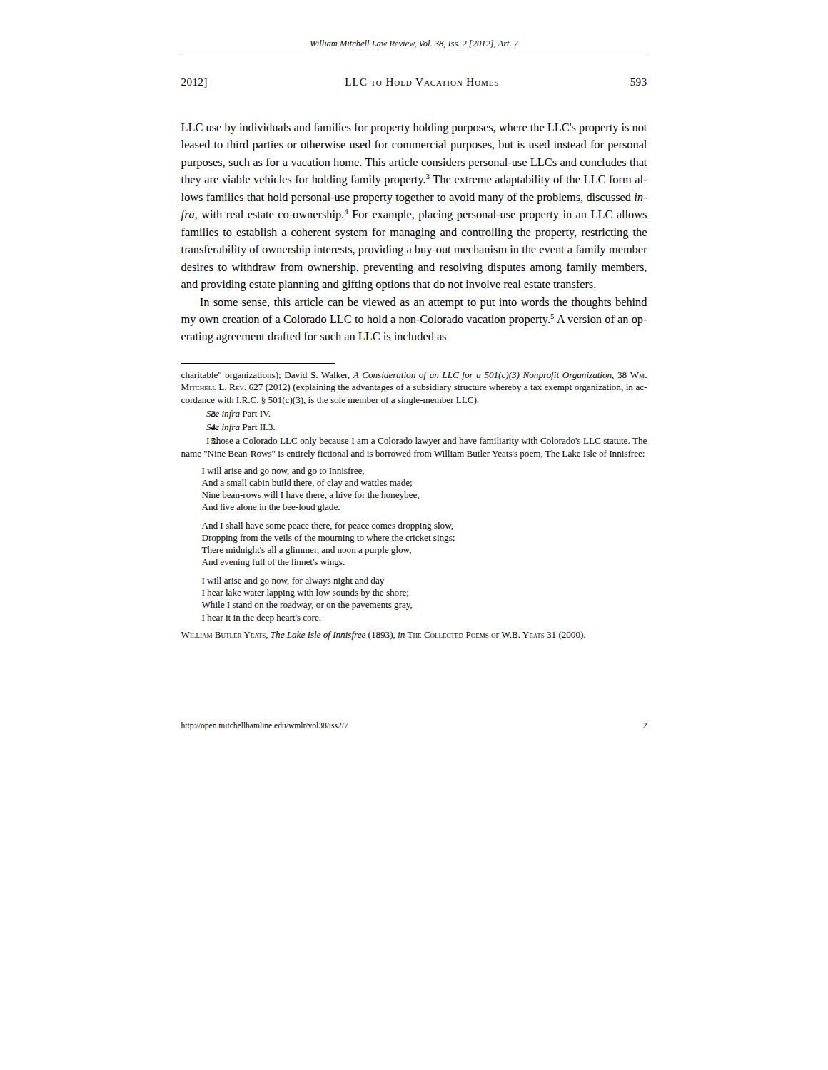William Mitchell Law Review, Vol. 38, Iss. 2 [2012], Art. 7
2012] LLC to Hold Vacation Homes 593
LLC use by individuals and families for property holding purposes, where the LLC's property is not leased to third parties or otherwise used for commercial purposes, but is used instead for personal purposes, such as for a vacation home. This article considers personal-use LLCs and concludes that they are viable vehicles for holding family property.3 The extreme adaptability of the LLC form allows families that hold personal-use property together to avoid many of the problems, discussed infra, with real estate co-ownership.4 For example, placing personal-use property in an LLC allows families to establish a coherent system for managing and controlling the property, restricting the transferability of ownership interests, providing a buy-out mechanism in the event a family member desires to withdraw from ownership, preventing and resolving disputes among family members, and providing estate planning and gifting options that do not involve real estate transfers.
In some sense, this article can be viewed as an attempt to put into words the thoughts behind my own creation of a Colorado LLC to hold a non-Colorado vacation property.5 A version of an operating agreement drafted for such an LLC is included as
charitable" organizations); David S. Walker, A Consideration of an LLC for a 501(c)(3) Nonprofit Organization, 38 Wm. Mitchell L. Rev. 627 (2012) (explaining the advantages of a subsidiary structure whereby a tax exempt organization, in accordance with I.R.C. § 501(c)(3), is the sole member of a single-member LLC).
3. See infra Part IV.
4. See infra Part II.3.
5. I chose a Colorado LLC only because I am a Colorado lawyer and have familiarity with Colorado's LLC statute. The name "Nine Bean-Rows" is entirely fictional and is borrowed from William Butler Yeats's poem, The Lake Isle of Innisfree:
I will arise and go now, and go to Innisfree,
And a small cabin build there, of clay and wattles made;
Nine bean-rows will I have there, a hive for the honeybee,
And live alone in the bee-loud glade.
And I shall have some peace there, for peace comes dropping slow,
Dropping from the veils of the mourning to where the cricket sings;
There midnight's all a glimmer, and noon a purple glow,
And evening full of the linnet's wings.
I will arise and go now, for always night and day
I hear lake water lapping with low sounds by the shore;
While I stand on the roadway, or on the pavements gray,
I hear it in the deep heart's core.
William Butler Yeats, The Lake Isle of Innisfree (1893), in The Collected Poems of W.B. Yeats 31 (2000).
http://open.mitchellhamline.edu/wmlr/vol38/iss2/7 2